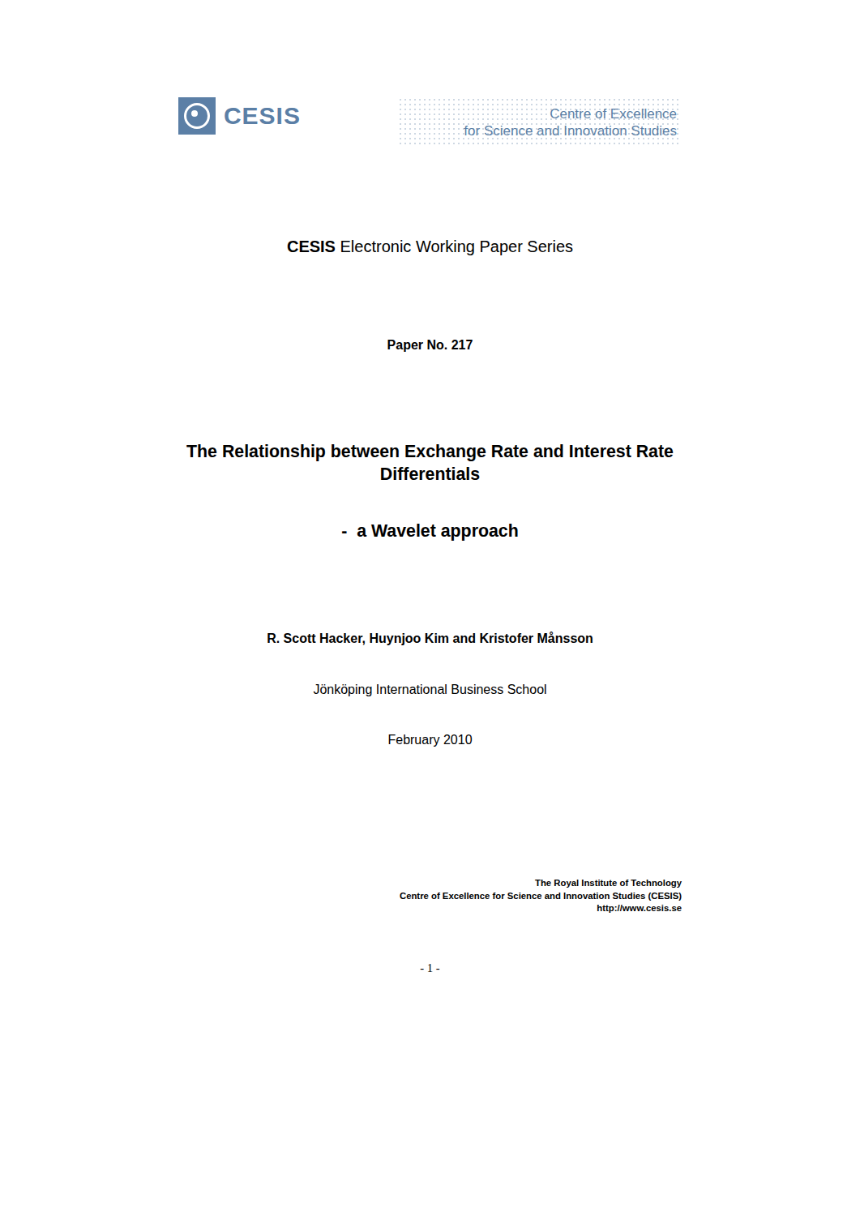CESIS
Centre of Excellence for Science and Innovation Studies
CESIS Electronic Working Paper Series
Paper No. 217
The Relationship between Exchange Rate and Interest Rate Differentials
- a Wavelet approach
R. Scott Hacker, Huynjoo Kim and Kristofer Månsson
Jönköping International Business School
February 2010
The Royal Institute of Technology
Centre of Excellence for Science and Innovation Studies (CESIS)
http://www.cesis.se
- 1 -